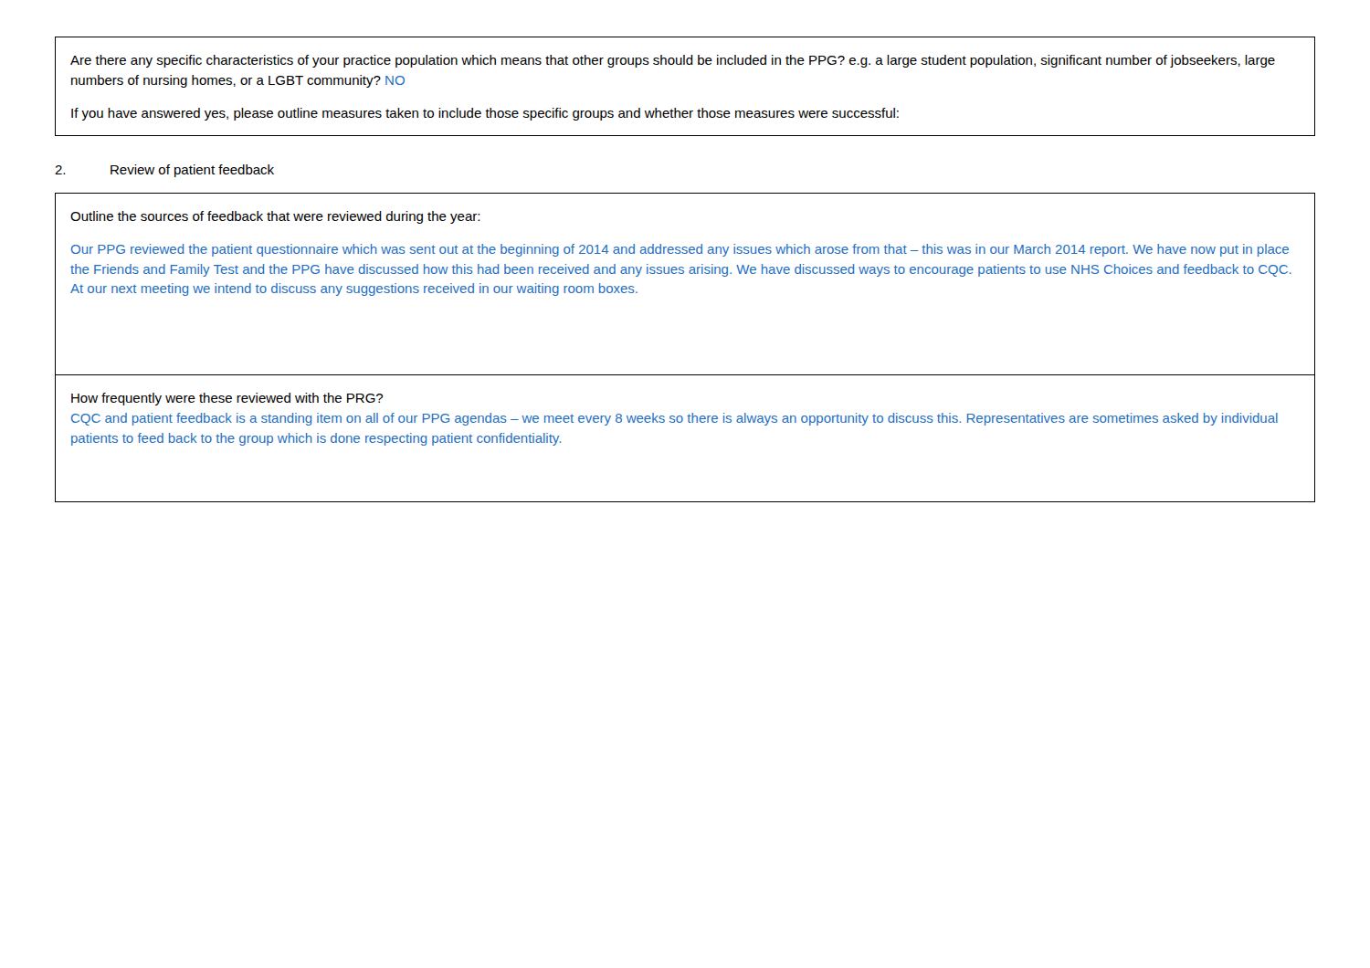Are there any specific characteristics of your practice population which means that other groups should be included in the PPG? e.g. a large student population, significant number of jobseekers, large numbers of nursing homes, or a LGBT community? NO
If you have answered yes, please outline measures taken to include those specific groups and whether those measures were successful:
2. Review of patient feedback
Outline the sources of feedback that were reviewed during the year:
Our PPG reviewed the patient questionnaire which was sent out at the beginning of 2014 and addressed any issues which arose from that – this was in our March 2014 report. We have now put in place the Friends and Family Test and the PPG have discussed how this had been received and any issues arising. We have discussed ways to encourage patients to use NHS Choices and feedback to CQC. At our next meeting we intend to discuss any suggestions received in our waiting room boxes.
How frequently were these reviewed with the PRG?
CQC and patient feedback is a standing item on all of our PPG agendas – we meet every 8 weeks so there is always an opportunity to discuss this. Representatives are sometimes asked by individual patients to feed back to the group which is done respecting patient confidentiality.